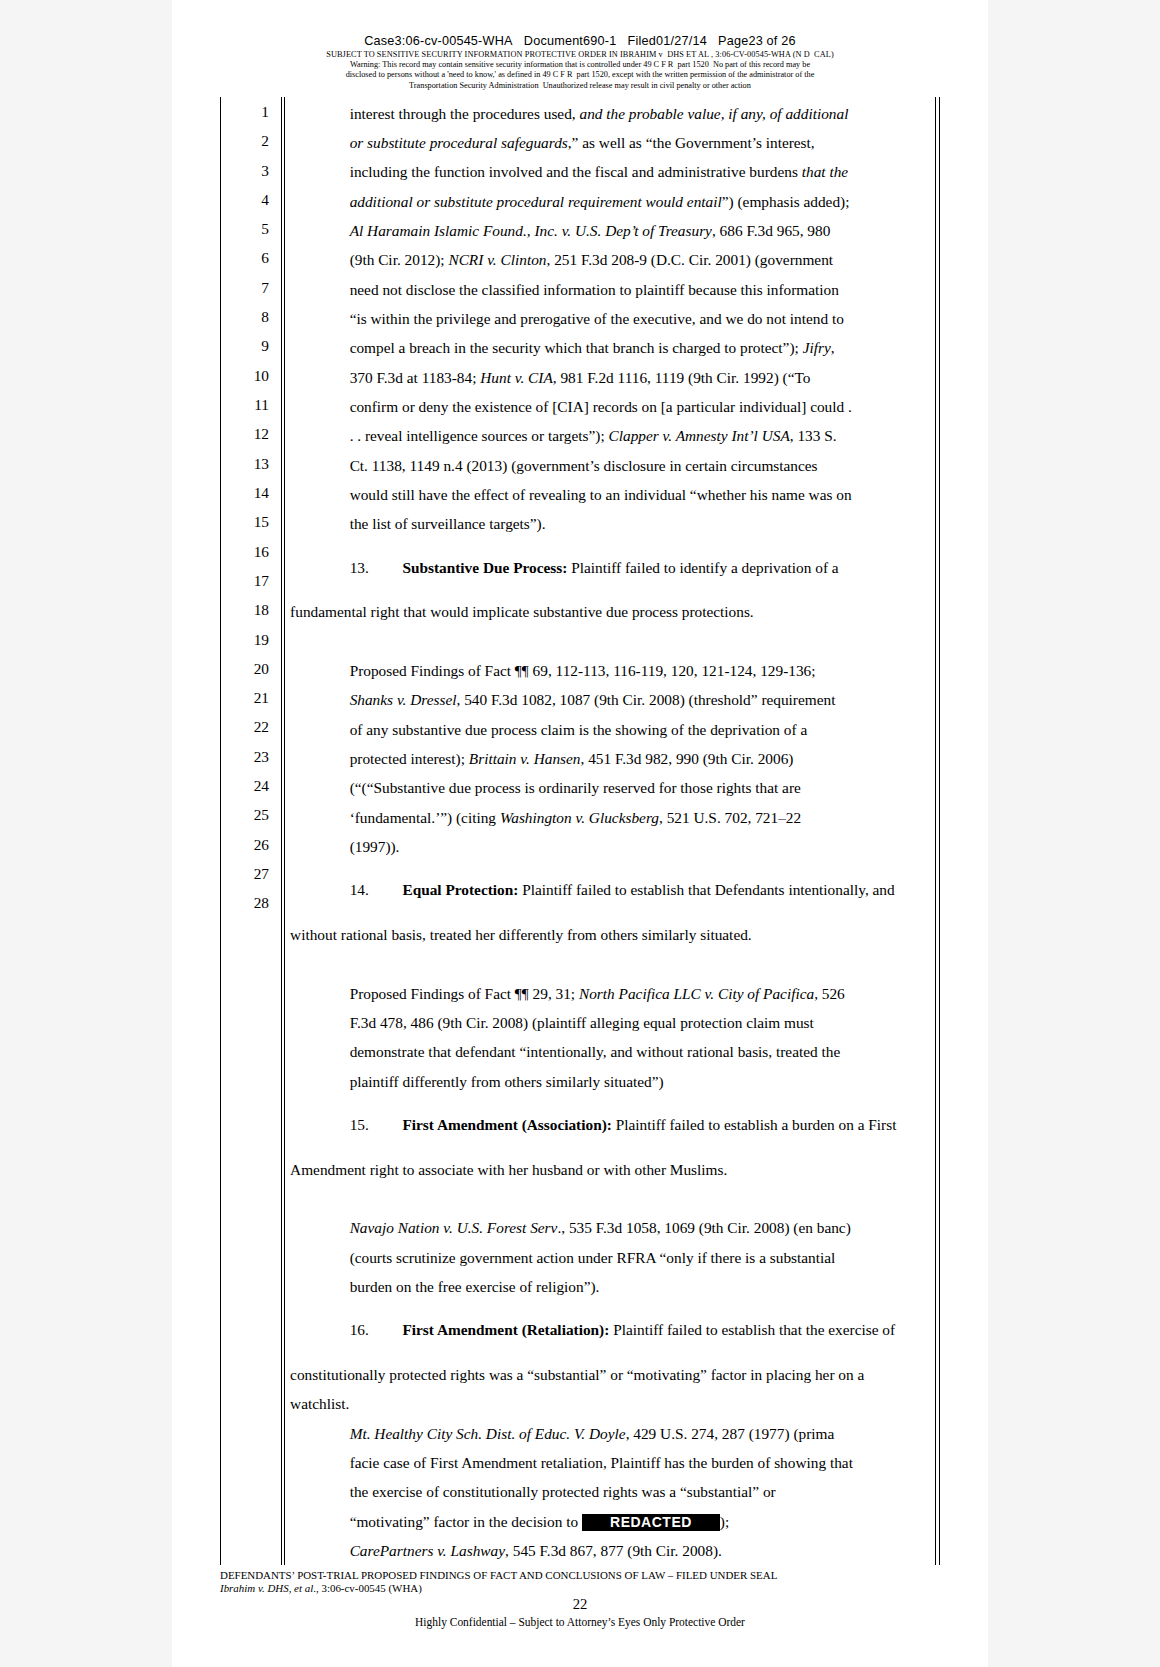Case3:06-cv-00545-WHA Document690-1 Filed01/27/14 Page23 of 26
SUBJECT TO SENSITIVE SECURITY INFORMATION PROTECTIVE ORDER IN IBRAHIM v DHS ET AL , 3:06-CV-00545-WHA (N D CAL)
Warning: This record may contain sensitive security information that is controlled under 49 C F R part 1520 No part of this record may be
disclosed to persons without a 'need to know,' as defined in 49 C F R part 1520, except with the written permission of the administrator of the
Transportation Security Administration Unauthorized release may result in civil penalty or other action
1
2
3
4
5
6
7
8
9
10
11
12
13
14
15
16
17
18
19
20
21
22
23
24
25
26
27
28
interest through the procedures used, and the probable value, if any, of additional
or substitute procedural safeguards,” as well as “the Government’s interest,
including the function involved and the fiscal and administrative burdens that the
additional or substitute procedural requirement would entail”) (emphasis added);
Al Haramain Islamic Found., Inc. v. U.S. Dep’t of Treasury, 686 F.3d 965, 980
(9th Cir. 2012); NCRI v. Clinton, 251 F.3d 208-9 (D.C. Cir. 2001) (government
need not disclose the classified information to plaintiff because this information
“is within the privilege and prerogative of the executive, and we do not intend to
compel a breach in the security which that branch is charged to protect”); Jifry,
370 F.3d at 1183-84; Hunt v. CIA, 981 F.2d 1116, 1119 (9th Cir. 1992) (“To
confirm or deny the existence of [CIA] records on [a particular individual] could .
. . reveal intelligence sources or targets”); Clapper v. Amnesty Int’l USA, 133 S.
Ct. 1138, 1149 n.4 (2013) (government’s disclosure in certain circumstances
would still have the effect of revealing to an individual “whether his name was on
the list of surveillance targets”).
13. Substantive Due Process: Plaintiff failed to identify a deprivation of a
fundamental right that would implicate substantive due process protections.
Proposed Findings of Fact ¶¶ 69, 112-113, 116-119, 120, 121-124, 129-136;
Shanks v. Dressel, 540 F.3d 1082, 1087 (9th Cir. 2008) (threshold” requirement
of any substantive due process claim is the showing of the deprivation of a
protected interest); Brittain v. Hansen, 451 F.3d 982, 990 (9th Cir. 2006)
(“(“Substantive due process is ordinarily reserved for those rights that are
‘fundamental.’”) (citing Washington v. Glucksberg, 521 U.S. 702, 721–22
(1997)).
14. Equal Protection: Plaintiff failed to establish that Defendants intentionally, and
without rational basis, treated her differently from others similarly situated.
Proposed Findings of Fact ¶¶ 29, 31; North Pacifica LLC v. City of Pacifica, 526
F.3d 478, 486 (9th Cir. 2008) (plaintiff alleging equal protection claim must
demonstrate that defendant “intentionally, and without rational basis, treated the
plaintiff differently from others similarly situated”)
15. First Amendment (Association): Plaintiff failed to establish a burden on a First
Amendment right to associate with her husband or with other Muslims.
Navajo Nation v. U.S. Forest Serv., 535 F.3d 1058, 1069 (9th Cir. 2008) (en banc)
(courts scrutinize government action under RFRA “only if there is a substantial
burden on the free exercise of religion”).
16. First Amendment (Retaliation): Plaintiff failed to establish that the exercise of
constitutionally protected rights was a “substantial” or “motivating” factor in placing her on a
watchlist.
Mt. Healthy City Sch. Dist. of Educ. V. Doyle, 429 U.S. 274, 287 (1977) (prima
facie case of First Amendment retaliation, Plaintiff has the burden of showing that
the exercise of constitutionally protected rights was a “substantial” or
“motivating” factor in the decision to REDACTED);
CarePartners v. Lashway, 545 F.3d 867, 877 (9th Cir. 2008).
DEFENDANTS’ POST-TRIAL PROPOSED FINDINGS OF FACT AND CONCLUSIONS OF LAW – FILED UNDER SEAL
Ibrahim v. DHS, et al., 3:06-cv-00545 (WHA)
22
Highly Confidential – Subject to Attorney’s Eyes Only Protective Order